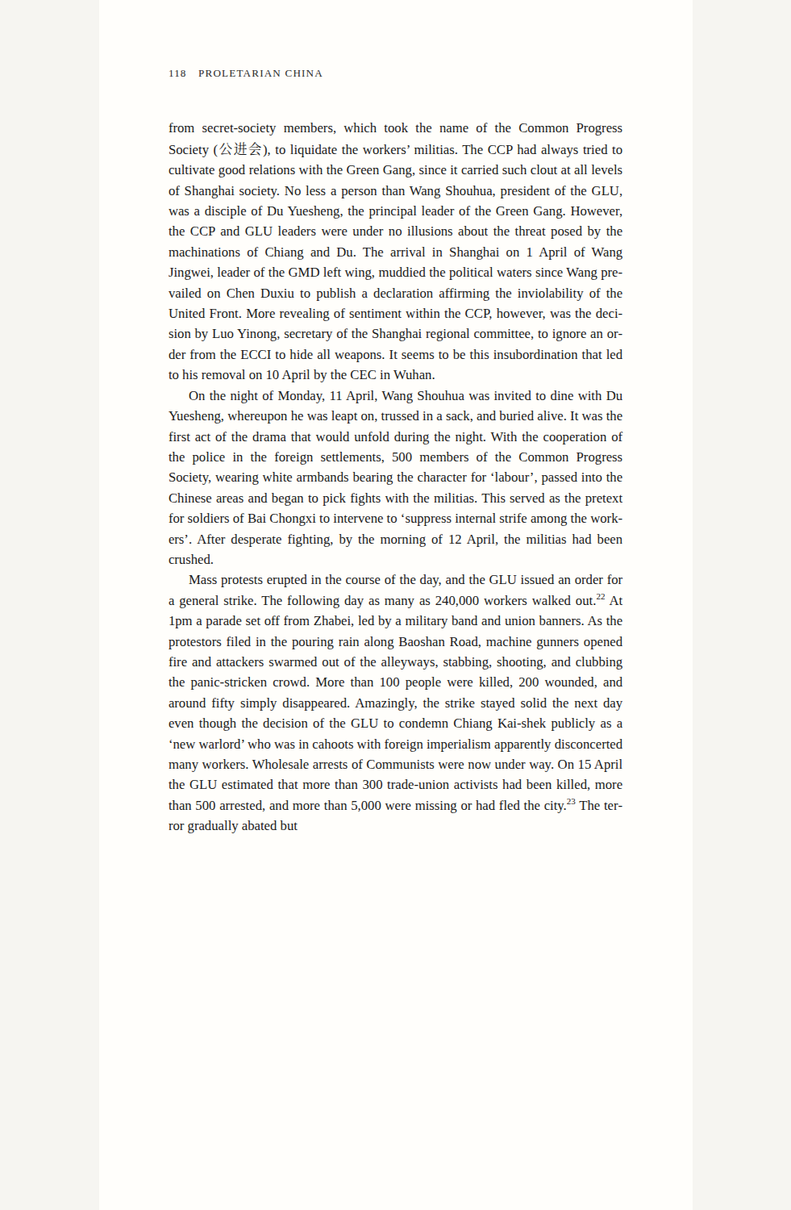118 PROLETARIAN CHINA
from secret-society members, which took the name of the Common Progress Society (公进会), to liquidate the workers’ militias. The CCP had always tried to cultivate good relations with the Green Gang, since it carried such clout at all levels of Shanghai society. No less a person than Wang Shouhua, president of the GLU, was a disciple of Du Yuesheng, the principal leader of the Green Gang. However, the CCP and GLU leaders were under no illusions about the threat posed by the machinations of Chiang and Du. The arrival in Shanghai on 1 April of Wang Jingwei, leader of the GMD left wing, muddied the political waters since Wang prevailed on Chen Duxiu to publish a declaration affirming the inviolability of the United Front. More revealing of sentiment within the CCP, however, was the decision by Luo Yinong, secretary of the Shanghai regional committee, to ignore an order from the ECCI to hide all weapons. It seems to be this insubordination that led to his removal on 10 April by the CEC in Wuhan.
On the night of Monday, 11 April, Wang Shouhua was invited to dine with Du Yuesheng, whereupon he was leapt on, trussed in a sack, and buried alive. It was the first act of the drama that would unfold during the night. With the cooperation of the police in the foreign settlements, 500 members of the Common Progress Society, wearing white armbands bearing the character for ‘labour’, passed into the Chinese areas and began to pick fights with the militias. This served as the pretext for soldiers of Bai Chongxi to intervene to ‘suppress internal strife among the workers’. After desperate fighting, by the morning of 12 April, the militias had been crushed.
Mass protests erupted in the course of the day, and the GLU issued an order for a general strike. The following day as many as 240,000 workers walked out.22 At 1pm a parade set off from Zhabei, led by a military band and union banners. As the protestors filed in the pouring rain along Baoshan Road, machine gunners opened fire and attackers swarmed out of the alleyways, stabbing, shooting, and clubbing the panic-stricken crowd. More than 100 people were killed, 200 wounded, and around fifty simply disappeared. Amazingly, the strike stayed solid the next day even though the decision of the GLU to condemn Chiang Kai-shek publicly as a ‘new warlord’ who was in cahoots with foreign imperialism apparently disconcerted many workers. Wholesale arrests of Communists were now under way. On 15 April the GLU estimated that more than 300 trade-union activists had been killed, more than 500 arrested, and more than 5,000 were missing or had fled the city.23 The terror gradually abated but